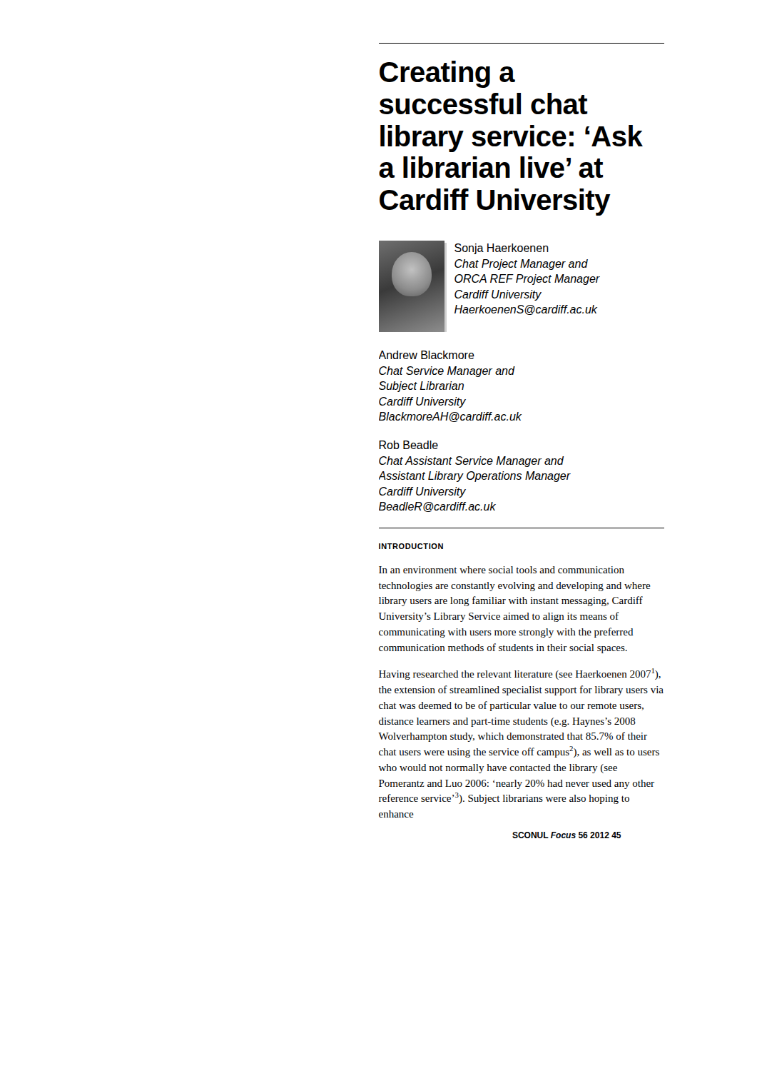Creating a successful chat library service: ‘Ask a librarian live’ at Cardiff University
Sonja Haerkoenen
Chat Project Manager and
ORCA REF Project Manager
Cardiff University
HaerkoenenS@cardiff.ac.uk
Andrew Blackmore
Chat Service Manager and
Subject Librarian
Cardiff University
BlackmoreAH@cardiff.ac.uk
Rob Beadle
Chat Assistant Service Manager and
Assistant Library Operations Manager
Cardiff University
BeadleR@cardiff.ac.uk
Introduction
In an environment where social tools and communication technologies are constantly evolving and developing and where library users are long familiar with instant messaging, Cardiff University’s Library Service aimed to align its means of communicating with users more strongly with the preferred communication methods of students in their social spaces.
Having researched the relevant literature (see Haerkoenen 20071), the extension of streamlined specialist support for library users via chat was deemed to be of particular value to our remote users, distance learners and part-time students (e.g. Haynes’s 2008 Wolverhampton study, which demonstrated that 85.7% of their chat users were using the service off campus2), as well as to users who would not normally have contacted the library (see Pomerantz and Luo 2006: ‘nearly 20% had never used any other reference service’3). Subject librarians were also hoping to enhance
SCONUL Focus 56 2012 45